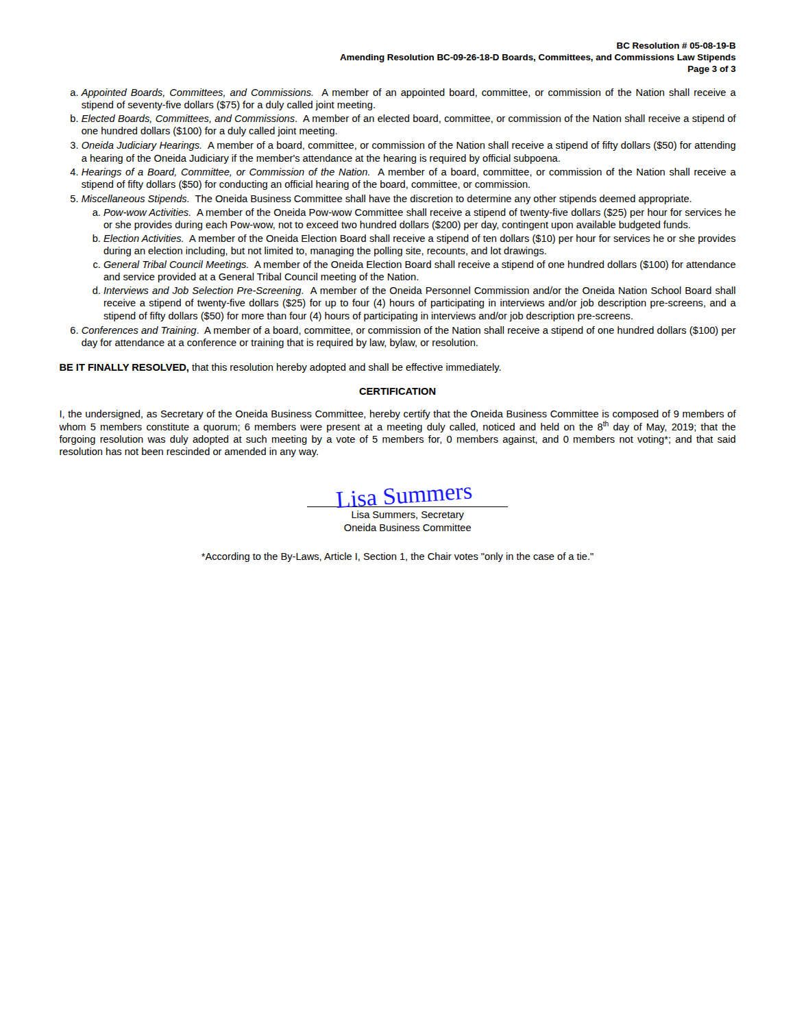BC Resolution # 05-08-19-B
Amending Resolution BC-09-26-18-D Boards, Committees, and Commissions Law Stipends
Page 3 of 3
Appointed Boards, Committees, and Commissions. A member of an appointed board, committee, or commission of the Nation shall receive a stipend of seventy-five dollars ($75) for a duly called joint meeting.
Elected Boards, Committees, and Commissions. A member of an elected board, committee, or commission of the Nation shall receive a stipend of one hundred dollars ($100) for a duly called joint meeting.
Oneida Judiciary Hearings. A member of a board, committee, or commission of the Nation shall receive a stipend of fifty dollars ($50) for attending a hearing of the Oneida Judiciary if the member's attendance at the hearing is required by official subpoena.
Hearings of a Board, Committee, or Commission of the Nation. A member of a board, committee, or commission of the Nation shall receive a stipend of fifty dollars ($50) for conducting an official hearing of the board, committee, or commission.
Miscellaneous Stipends. The Oneida Business Committee shall have the discretion to determine any other stipends deemed appropriate.
Pow-wow Activities. A member of the Oneida Pow-wow Committee shall receive a stipend of twenty-five dollars ($25) per hour for services he or she provides during each Pow-wow, not to exceed two hundred dollars ($200) per day, contingent upon available budgeted funds.
Election Activities. A member of the Oneida Election Board shall receive a stipend of ten dollars ($10) per hour for services he or she provides during an election including, but not limited to, managing the polling site, recounts, and lot drawings.
General Tribal Council Meetings. A member of the Oneida Election Board shall receive a stipend of one hundred dollars ($100) for attendance and service provided at a General Tribal Council meeting of the Nation.
Interviews and Job Selection Pre-Screening. A member of the Oneida Personnel Commission and/or the Oneida Nation School Board shall receive a stipend of twenty-five dollars ($25) for up to four (4) hours of participating in interviews and/or job description pre-screens, and a stipend of fifty dollars ($50) for more than four (4) hours of participating in interviews and/or job description pre-screens.
Conferences and Training. A member of a board, committee, or commission of the Nation shall receive a stipend of one hundred dollars ($100) per day for attendance at a conference or training that is required by law, bylaw, or resolution.
BE IT FINALLY RESOLVED, that this resolution hereby adopted and shall be effective immediately.
CERTIFICATION
I, the undersigned, as Secretary of the Oneida Business Committee, hereby certify that the Oneida Business Committee is composed of 9 members of whom 5 members constitute a quorum; 6 members were present at a meeting duly called, noticed and held on the 8th day of May, 2019; that the forgoing resolution was duly adopted at such meeting by a vote of 5 members for, 0 members against, and 0 members not voting*; and that said resolution has not been rescinded or amended in any way.
Lisa Summers
Lisa Summers, Secretary
Oneida Business Committee
*According to the By-Laws, Article I, Section 1, the Chair votes "only in the case of a tie."